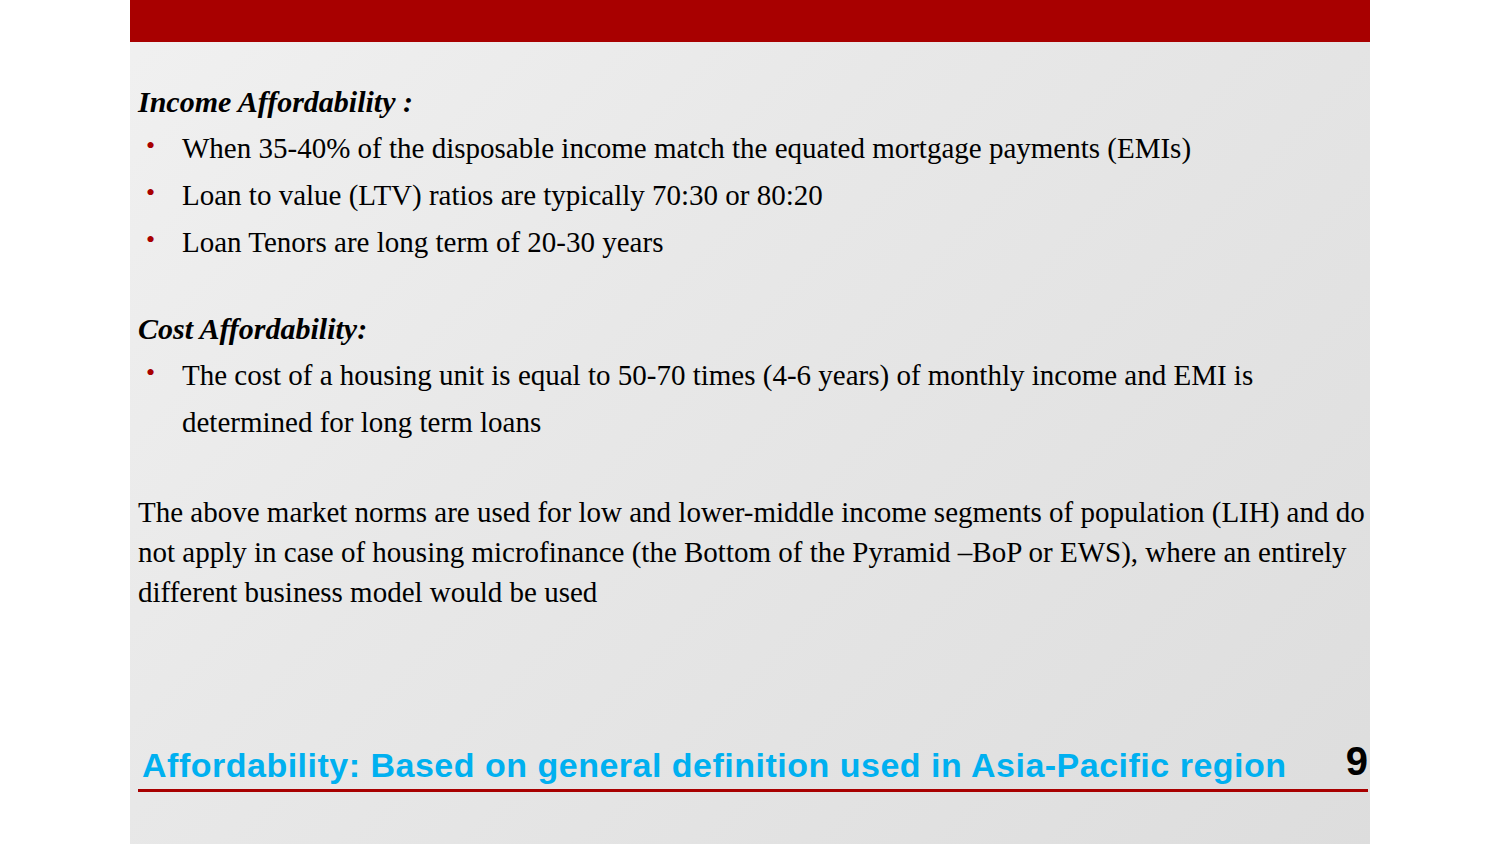Income Affordability :
When 35-40% of the disposable income match the equated mortgage payments (EMIs)
Loan to value (LTV) ratios are typically 70:30 or 80:20
Loan Tenors are long term of 20-30 years
Cost Affordability:
The cost of a housing unit is equal to 50-70 times (4-6 years) of monthly income and EMI is determined for long term loans
The above market norms are used for low and lower-middle income segments of population (LIH) and do not apply in case of housing microfinance (the Bottom of the Pyramid –BoP or EWS), where an entirely different business model would be used
Affordability: Based on general definition used in Asia-Pacific region 9